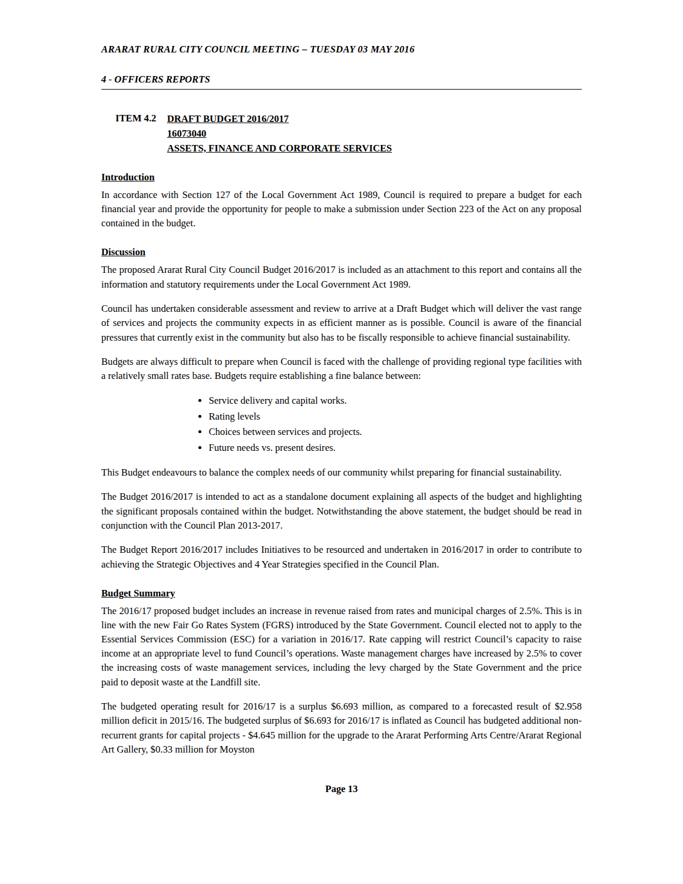ARARAT RURAL CITY COUNCIL MEETING – TUESDAY 03 MAY 2016
4 - OFFICERS REPORTS
ITEM 4.2
Draft Budget 2016/2017
16073040
Assets, Finance and Corporate Services
Introduction
In accordance with Section 127 of the Local Government Act 1989, Council is required to prepare a budget for each financial year and provide the opportunity for people to make a submission under Section 223 of the Act on any proposal contained in the budget.
Discussion
The proposed Ararat Rural City Council Budget 2016/2017 is included as an attachment to this report and contains all the information and statutory requirements under the Local Government Act 1989.
Council has undertaken considerable assessment and review to arrive at a Draft Budget which will deliver the vast range of services and projects the community expects in as efficient manner as is possible. Council is aware of the financial pressures that currently exist in the community but also has to be fiscally responsible to achieve financial sustainability.
Budgets are always difficult to prepare when Council is faced with the challenge of providing regional type facilities with a relatively small rates base. Budgets require establishing a fine balance between:
Service delivery and capital works.
Rating levels
Choices between services and projects.
Future needs vs. present desires.
This Budget endeavours to balance the complex needs of our community whilst preparing for financial sustainability.
The Budget 2016/2017 is intended to act as a standalone document explaining all aspects of the budget and highlighting the significant proposals contained within the budget. Notwithstanding the above statement, the budget should be read in conjunction with the Council Plan 2013-2017.
The Budget Report 2016/2017 includes Initiatives to be resourced and undertaken in 2016/2017 in order to contribute to achieving the Strategic Objectives and 4 Year Strategies specified in the Council Plan.
Budget Summary
The 2016/17 proposed budget includes an increase in revenue raised from rates and municipal charges of 2.5%. This is in line with the new Fair Go Rates System (FGRS) introduced by the State Government. Council elected not to apply to the Essential Services Commission (ESC) for a variation in 2016/17. Rate capping will restrict Council’s capacity to raise income at an appropriate level to fund Council’s operations. Waste management charges have increased by 2.5% to cover the increasing costs of waste management services, including the levy charged by the State Government and the price paid to deposit waste at the Landfill site.
The budgeted operating result for 2016/17 is a surplus $6.693 million, as compared to a forecasted result of $2.958 million deficit in 2015/16. The budgeted surplus of $6.693 for 2016/17 is inflated as Council has budgeted additional non-recurrent grants for capital projects - $4.645 million for the upgrade to the Ararat Performing Arts Centre/Ararat Regional Art Gallery, $0.33 million for Moyston
Page 13